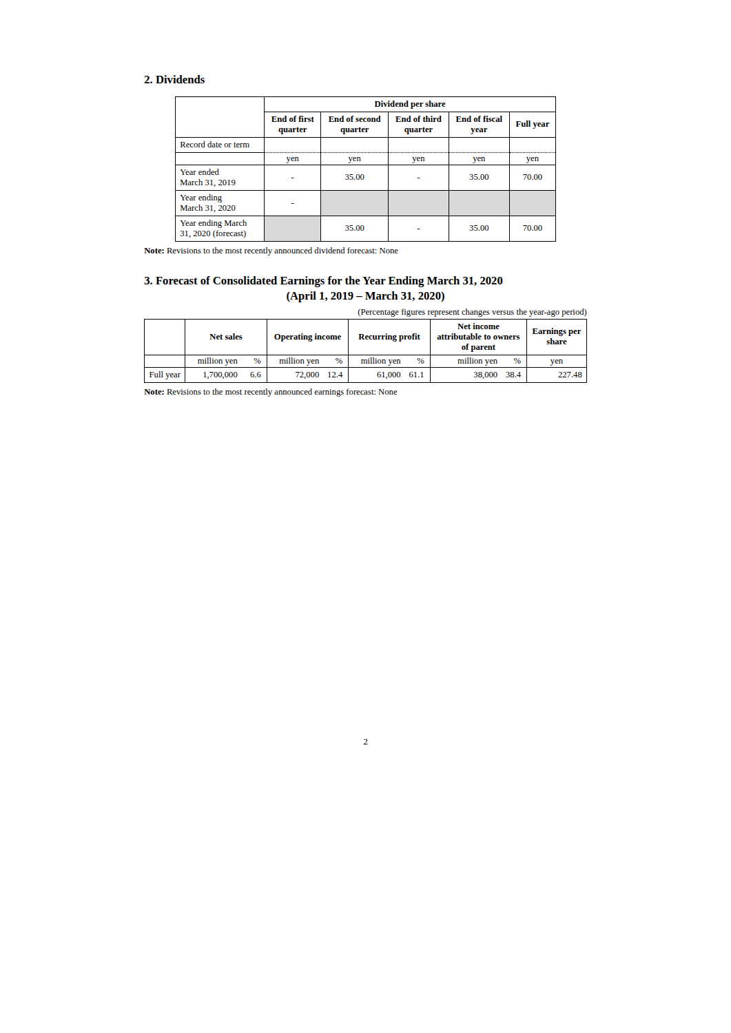2. Dividends
| | Dividend per share |
| End of first quarter | End of second quarter | End of third quarter | End of fiscal year | Full year |
| Record date or term | | | | | |
| | yen | yen | yen | yen | yen |
| Year ended March 31, 2019 | - | 35.00 | - | 35.00 | 70.00 |
| Year ending March 31, 2020 | - | | | | |
| Year ending March 31, 2020 (forecast) | | 35.00 | - | 35.00 | 70.00 |
Note: Revisions to the most recently announced dividend forecast: None
3. Forecast of Consolidated Earnings for the Year Ending March 31, 2020
(April 1, 2019 – March 31, 2020)
(Percentage figures represent changes versus the year-ago period)
| | Net sales | Operating income | Recurring profit | Net income attributable to owners of parent | Earnings per share |
| | million yen % | million yen % | million yen % | million yen % | yen |
| Full year | 1,700,000 6.6 | 72,000 12.4 | 61,000 61.1 | 38,000 38.4 | 227.48 |
Note: Revisions to the most recently announced earnings forecast: None
2